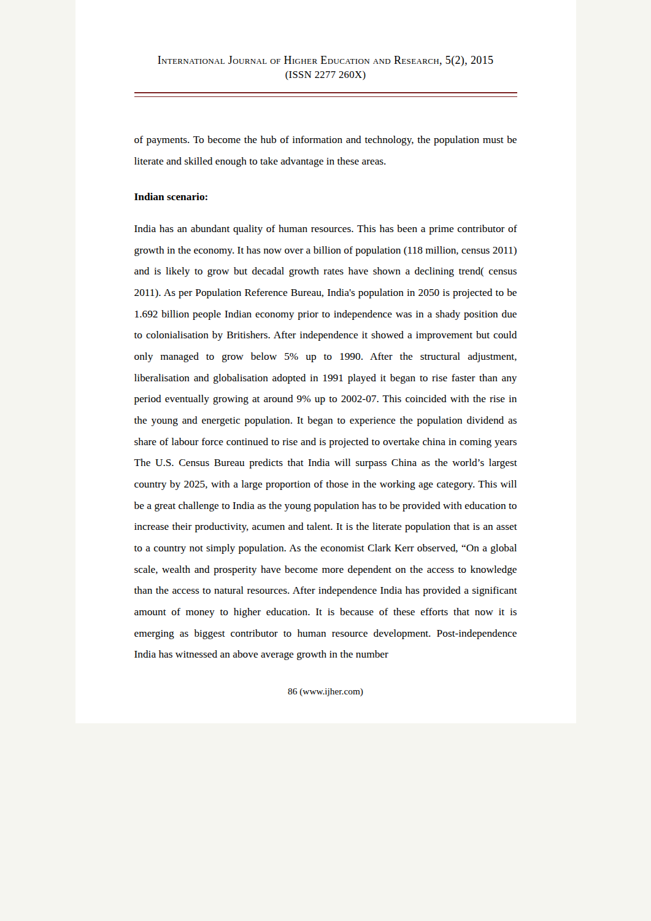International Journal of Higher Education and Research, 5(2), 2015 (ISSN 2277 260X)
of payments. To become the hub of information and technology, the population must be literate and skilled enough to take advantage in these areas.
Indian scenario:
India has an abundant quality of human resources. This has been a prime contributor of growth in the economy. It has now over a billion of population (118 million, census 2011) and is likely to grow but decadal growth rates have shown a declining trend( census 2011). As per Population Reference Bureau, India's population in 2050 is projected to be 1.692 billion people Indian economy prior to independence was in a shady position due to colonialisation by Britishers. After independence it showed a improvement but could only managed to grow below 5% up to 1990. After the structural adjustment, liberalisation and globalisation adopted in 1991 played it began to rise faster than any period eventually growing at around 9% up to 2002-07. This coincided with the rise in the young and energetic population. It began to experience the population dividend as share of labour force continued to rise and is projected to overtake china in coming years The U.S. Census Bureau predicts that India will surpass China as the world’s largest country by 2025, with a large proportion of those in the working age category. This will be a great challenge to India as the young population has to be provided with education to increase their productivity, acumen and talent. It is the literate population that is an asset to a country not simply population. As the economist Clark Kerr observed, “On a global scale, wealth and prosperity have become more dependent on the access to knowledge than the access to natural resources. After independence India has provided a significant amount of money to higher education. It is because of these efforts that now it is emerging as biggest contributor to human resource development. Post-independence India has witnessed an above average growth in the number
86 (www.ijher.com)